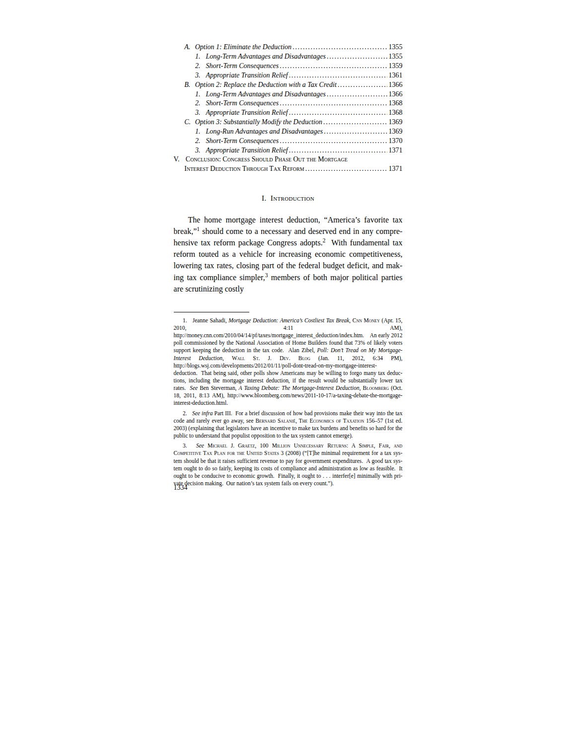A. Option 1: Eliminate the Deduction 1355
1. Long-Term Advantages and Disadvantages 1355
2. Short-Term Consequences 1359
3. Appropriate Transition Relief 1361
B. Option 2: Replace the Deduction with a Tax Credit 1366
1. Long-Term Advantages and Disadvantages 1366
2. Short-Term Consequences 1368
3. Appropriate Transition Relief 1368
C. Option 3: Substantially Modify the Deduction 1369
1. Long-Run Advantages and Disadvantages 1369
2. Short-Term Consequences 1370
3. Appropriate Transition Relief 1371
V. Conclusion: Congress Should Phase Out the Mortgage
Interest Deduction Through Tax Reform 1371
I. Introduction
The home mortgage interest deduction, “America’s favorite tax break,”1 should come to a necessary and deserved end in any comprehensive tax reform package Congress adopts.2 With fundamental tax reform touted as a vehicle for increasing economic competitiveness, lowering tax rates, closing part of the federal budget deficit, and making tax compliance simpler,3 members of both major political parties are scrutinizing costly
1. Jeanne Sahadi, Mortgage Deduction: America’s Costliest Tax Break, Cnn Money (Apr. 15, 2010, 4:11 AM), http://money.cnn.com/2010/04/14/pf/taxes/mortgage_interest_deduction/index.htm. An early 2012 poll commissioned by the National Association of Home Builders found that 73% of likely voters support keeping the deduction in the tax code. Alan Zibel, Poll: Don’t Tread on My Mortgage-Interest Deduction, Wall St. J. Dev. Blog (Jan. 11, 2012, 6:34 PM), http://blogs.wsj.com/developments/2012/01/11/poll-dont-tread-on-my-mortgage-interest-deduction. That being said, other polls show Americans may be willing to forgo many tax deductions, including the mortgage interest deduction, if the result would be substantially lower tax rates. See Ben Steverman, A Taxing Debate: The Mortgage-Interest Deduction, Bloomberg (Oct. 18, 2011, 8:13 AM), http://www.bloomberg.com/news/2011-10-17/a-taxing-debate-the-mortgage-interest-deduction.html.
2. See infra Part III. For a brief discussion of how bad provisions make their way into the tax code and rarely ever go away, see Bernard Salanié, The Economics of Taxation 156–57 (1st ed. 2003) (explaining that legislators have an incentive to make tax burdens and benefits so hard for the public to understand that populist opposition to the tax system cannot emerge).
3. See Michael J. Graetz, 100 Million Unnecessary Returns: A Simple, Fair, and Competitive Tax Plan for the United States 3 (2008) (“[T]he minimal requirement for a tax system should be that it raises sufficient revenue to pay for government expenditures. A good tax system ought to do so fairly, keeping its costs of compliance and administration as low as feasible. It ought to be conducive to economic growth. Finally, it ought to . . . interfer[e] minimally with private decision making. Our nation’s tax system fails on every count.”).
1334